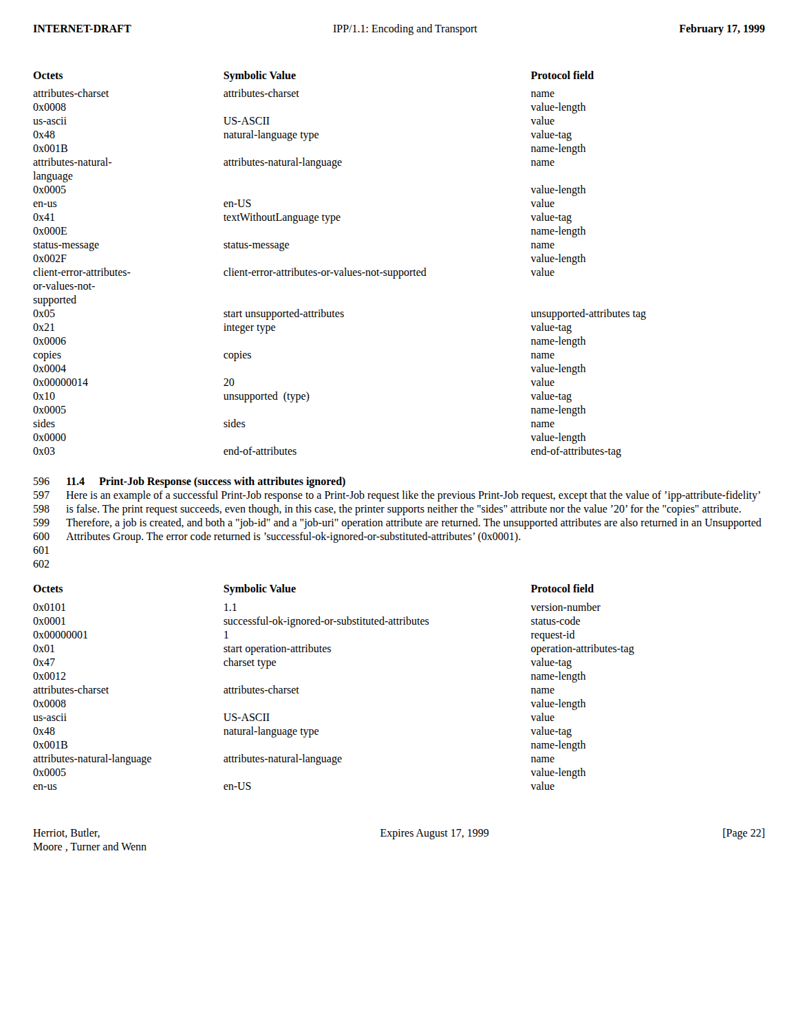INTERNET-DRAFT
IPP/1.1: Encoding and Transport
February 17, 1999
| Octets | Symbolic Value | Protocol field |
| --- | --- | --- |
| attributes-charset | attributes-charset | name |
| 0x0008 | | value-length |
| us-ascii | US-ASCII | value |
| 0x48 | natural-language type | value-tag |
| 0x001B | | name-length |
| attributes-natural- language | attributes-natural-language | name |
| 0x0005 | | value-length |
| en-us | en-US | value |
| 0x41 | textWithoutLanguage type | value-tag |
| 0x000E | | name-length |
| status-message | status-message | name |
| 0x002F | | value-length |
| client-error-attributes- or-values-not- supported | client-error-attributes-or-values-not-supported | value |
| 0x05 | start unsupported-attributes | unsupported-attributes tag |
| 0x21 | integer type | value-tag |
| 0x0006 | | name-length |
| copies | copies | name |
| 0x0004 | | value-length |
| 0x00000014 | 20 | value |
| 0x10 | unsupported (type) | value-tag |
| 0x0005 | | name-length |
| sides | sides | name |
| 0x0000 | | value-length |
| 0x03 | end-of-attributes | end-of-attributes-tag |
596
11.4 Print-Job Response (success with attributes ignored)
597
598
599
600
601
602
Here is an example of a successful Print-Job response to a Print-Job request like the previous Print-Job request, except that the value of ’ipp-attribute-fidelity’ is false. The print request succeeds, even though, in this case, the printer supports neither the "sides" attribute nor the value ’20’ for the "copies" attribute. Therefore, a job is created, and both a "job-id" and a "job-uri" operation attribute are returned. The unsupported attributes are also returned in an Unsupported Attributes Group. The error code returned is ’successful-ok-ignored-or-substituted-attributes’ (0x0001).
| Octets | Symbolic Value | Protocol field |
| --- | --- | --- |
| 0x0101 | 1.1 | version-number |
| 0x0001 | successful-ok-ignored-or-substituted-attributes | status-code |
| 0x00000001 | 1 | request-id |
| 0x01 | start operation-attributes | operation-attributes-tag |
| 0x47 | charset type | value-tag |
| 0x0012 | | name-length |
| attributes-charset | attributes-charset | name |
| 0x0008 | | value-length |
| us-ascii | US-ASCII | value |
| 0x48 | natural-language type | value-tag |
| 0x001B | | name-length |
| attributes-natural-language | attributes-natural-language | name |
| 0x0005 | | value-length |
| en-us | en-US | value |
Herriot, Butler, Moore , Turner and Wenn
Expires August 17, 1999
[Page 22]